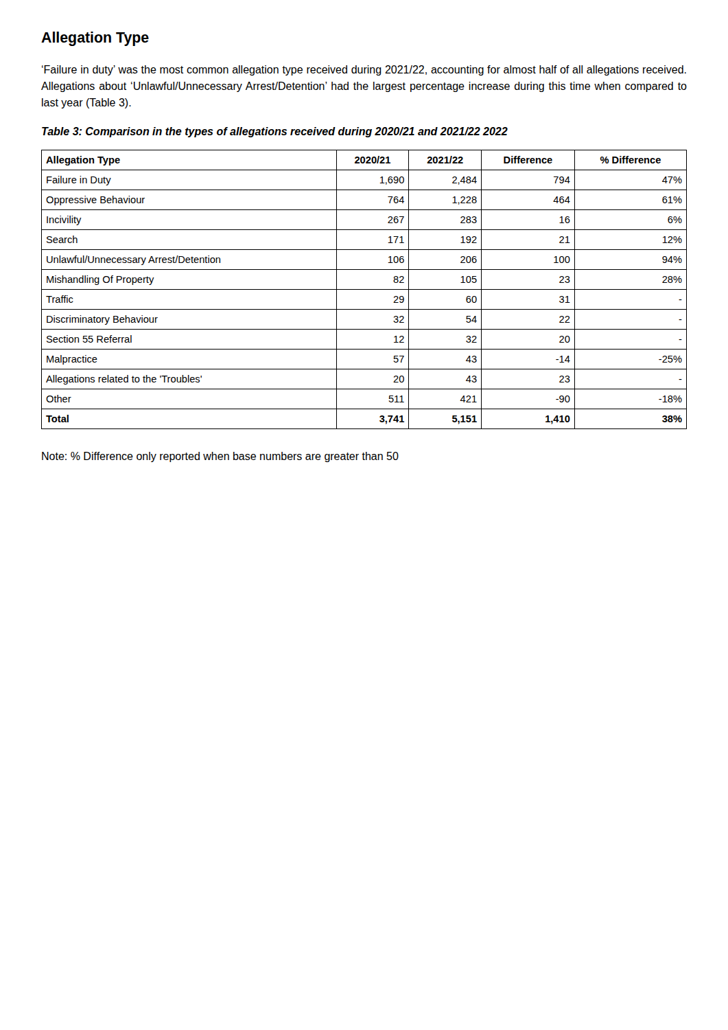Allegation Type
‘Failure in duty’ was the most common allegation type received during 2021/22, accounting for almost half of all allegations received. Allegations about ‘Unlawful/Unnecessary Arrest/Detention’ had the largest percentage increase during this time when compared to last year (Table 3).
Table 3: Comparison in the types of allegations received during 2020/21 and 2021/22 2022
| Allegation Type | 2020/21 | 2021/22 | Difference | % Difference |
| --- | --- | --- | --- | --- |
| Failure in Duty | 1,690 | 2,484 | 794 | 47% |
| Oppressive Behaviour | 764 | 1,228 | 464 | 61% |
| Incivility | 267 | 283 | 16 | 6% |
| Search | 171 | 192 | 21 | 12% |
| Unlawful/Unnecessary Arrest/Detention | 106 | 206 | 100 | 94% |
| Mishandling Of Property | 82 | 105 | 23 | 28% |
| Traffic | 29 | 60 | 31 | - |
| Discriminatory Behaviour | 32 | 54 | 22 | - |
| Section 55 Referral | 12 | 32 | 20 | - |
| Malpractice | 57 | 43 | -14 | -25% |
| Allegations related to the 'Troubles' | 20 | 43 | 23 | - |
| Other | 511 | 421 | -90 | -18% |
| Total | 3,741 | 5,151 | 1,410 | 38% |
Note: % Difference only reported when base numbers are greater than 50